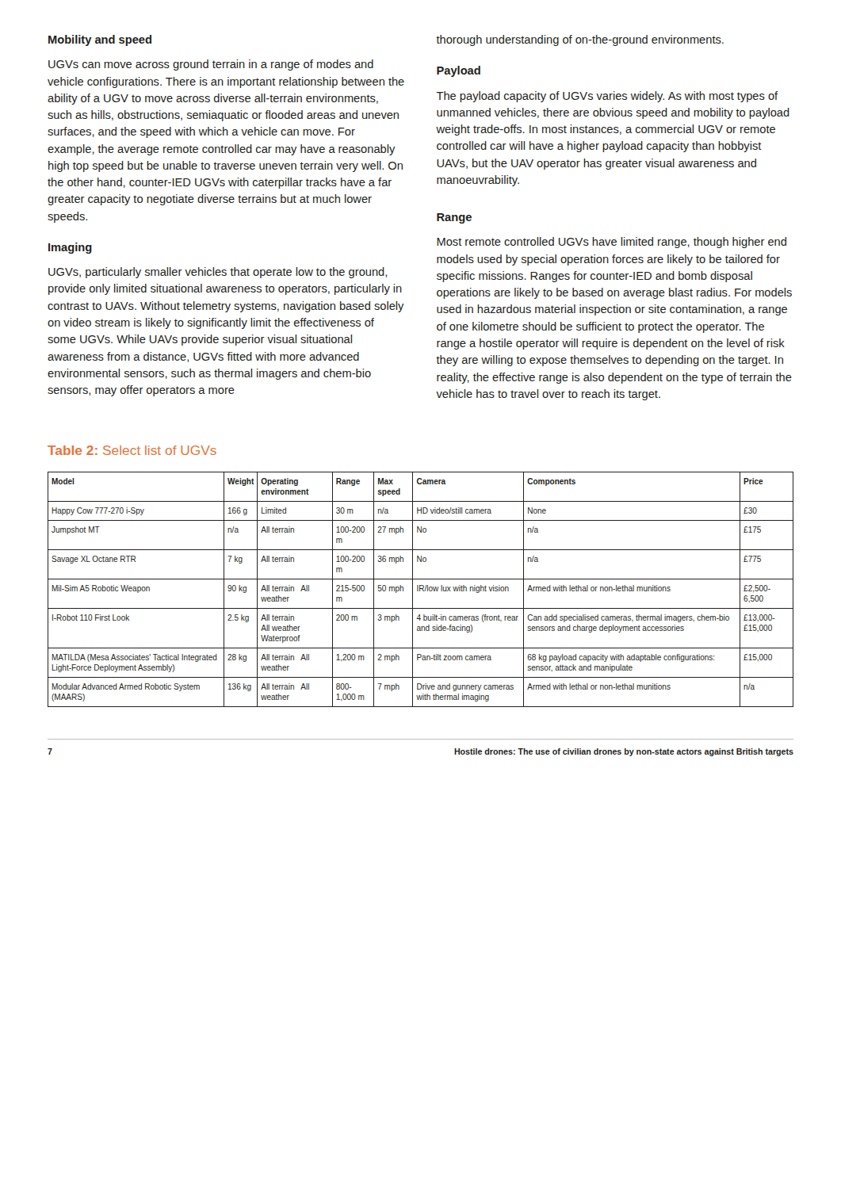Mobility and speed
UGVs can move across ground terrain in a range of modes and vehicle configurations. There is an important relationship between the ability of a UGV to move across diverse all-terrain environments, such as hills, obstructions, semiaquatic or flooded areas and uneven surfaces, and the speed with which a vehicle can move. For example, the average remote controlled car may have a reasonably high top speed but be unable to traverse uneven terrain very well. On the other hand, counter-IED UGVs with caterpillar tracks have a far greater capacity to negotiate diverse terrains but at much lower speeds.
Imaging
UGVs, particularly smaller vehicles that operate low to the ground, provide only limited situational awareness to operators, particularly in contrast to UAVs. Without telemetry systems, navigation based solely on video stream is likely to significantly limit the effectiveness of some UGVs. While UAVs provide superior visual situational awareness from a distance, UGVs fitted with more advanced environmental sensors, such as thermal imagers and chem-bio sensors, may offer operators a more
thorough understanding of on-the-ground environments.
Payload
The payload capacity of UGVs varies widely. As with most types of unmanned vehicles, there are obvious speed and mobility to payload weight trade-offs. In most instances, a commercial UGV or remote controlled car will have a higher payload capacity than hobbyist UAVs, but the UAV operator has greater visual awareness and manoeuvrability.
Range
Most remote controlled UGVs have limited range, though higher end models used by special operation forces are likely to be tailored for specific missions. Ranges for counter-IED and bomb disposal operations are likely to be based on average blast radius. For models used in hazardous material inspection or site contamination, a range of one kilometre should be sufficient to protect the operator. The range a hostile operator will require is dependent on the level of risk they are willing to expose themselves to depending on the target. In reality, the effective range is also dependent on the type of terrain the vehicle has to travel over to reach its target.
Table 2: Select list of UGVs
| Model | Weight | Operating environment | Range | Max speed | Camera | Components | Price |
| --- | --- | --- | --- | --- | --- | --- | --- |
| Happy Cow 777-270 i-Spy | 166 g | Limited | 30 m | n/a | HD video/still camera | None | £30 |
| Jumpshot MT | n/a | All terrain | 100-200 m | 27 mph | No | n/a | £175 |
| Savage XL Octane RTR | 7 kg | All terrain | 100-200 m | 36 mph | No | n/a | £775 |
| Mil-Sim A5 Robotic Weapon | 90 kg | All terrain All weather | 215-500 m | 50 mph | IR/low lux with night vision | Armed with lethal or non-lethal munitions | £2,500-6,500 |
| I-Robot 110 First Look | 2.5 kg | All terrain All weather Waterproof | 200 m | 3 mph | 4 built-in cameras (front, rear and side-facing) | Can add specialised cameras, thermal imagers, chem-bio sensors and charge deployment accessories | £13,000-£15,000 |
| MATILDA (Mesa Associates' Tactical Integrated Light-Force Deployment Assembly) | 28 kg | All terrain All weather | 1,200 m | 2 mph | Pan-tilt zoom camera | 68 kg payload capacity with adaptable configurations: sensor, attack and manipulate | £15,000 |
| Modular Advanced Armed Robotic System (MAARS) | 136 kg | All terrain All weather | 800-1,000 m | 7 mph | Drive and gunnery cameras with thermal imaging | Armed with lethal or non-lethal munitions | n/a |
7
Hostile drones: The use of civilian drones by non-state actors against British targets